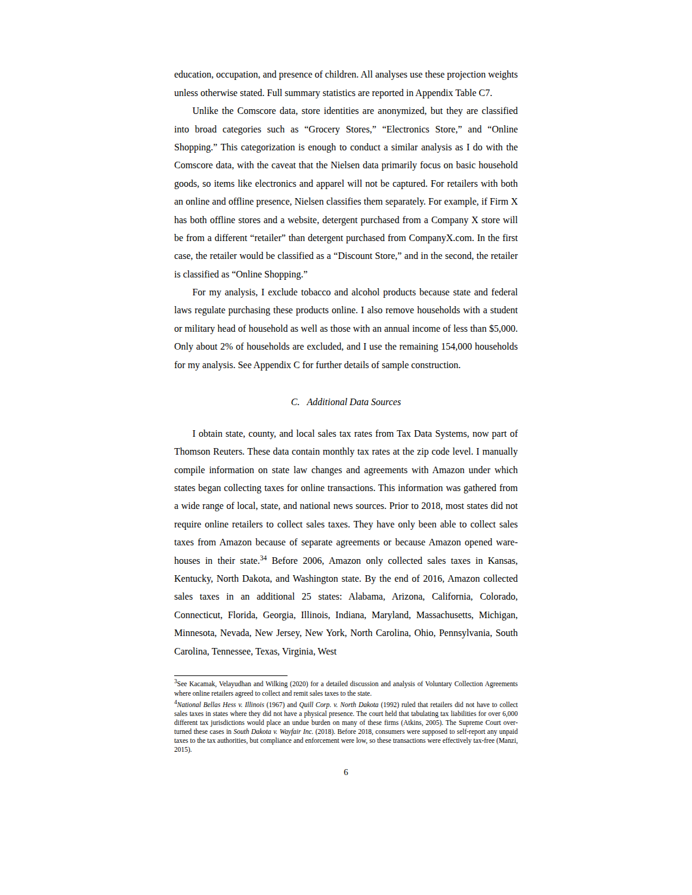education, occupation, and presence of children. All analyses use these projection weights unless otherwise stated. Full summary statistics are reported in Appendix Table C7.
Unlike the Comscore data, store identities are anonymized, but they are classified into broad categories such as “Grocery Stores,” “Electronics Store,” and “Online Shopping.” This categorization is enough to conduct a similar analysis as I do with the Comscore data, with the caveat that the Nielsen data primarily focus on basic household goods, so items like electronics and apparel will not be captured. For retailers with both an online and offline presence, Nielsen classifies them separately. For example, if Firm X has both offline stores and a website, detergent purchased from a Company X store will be from a different “retailer” than detergent purchased from CompanyX.com. In the first case, the retailer would be classified as a “Discount Store,” and in the second, the retailer is classified as “Online Shopping.”
For my analysis, I exclude tobacco and alcohol products because state and federal laws regulate purchasing these products online. I also remove households with a student or military head of household as well as those with an annual income of less than $5,000. Only about 2% of households are excluded, and I use the remaining 154,000 households for my analysis. See Appendix C for further details of sample construction.
C. Additional Data Sources
I obtain state, county, and local sales tax rates from Tax Data Systems, now part of Thomson Reuters. These data contain monthly tax rates at the zip code level. I manually compile information on state law changes and agreements with Amazon under which states began collecting taxes for online transactions. This information was gathered from a wide range of local, state, and national news sources. Prior to 2018, most states did not require online retailers to collect sales taxes. They have only been able to collect sales taxes from Amazon because of separate agreements or because Amazon opened warehouses in their state.34 Before 2006, Amazon only collected sales taxes in Kansas, Kentucky, North Dakota, and Washington state. By the end of 2016, Amazon collected sales taxes in an additional 25 states: Alabama, Arizona, California, Colorado, Connecticut, Florida, Georgia, Illinois, Indiana, Maryland, Massachusetts, Michigan, Minnesota, Nevada, New Jersey, New York, North Carolina, Ohio, Pennsylvania, South Carolina, Tennessee, Texas, Virginia, West
3See Kacamak, Velayudhan and Wilking (2020) for a detailed discussion and analysis of Voluntary Collection Agreements where online retailers agreed to collect and remit sales taxes to the state.
4National Bellas Hess v. Illinois (1967) and Quill Corp. v. North Dakota (1992) ruled that retailers did not have to collect sales taxes in states where they did not have a physical presence. The court held that tabulating tax liabilities for over 6,000 different tax jurisdictions would place an undue burden on many of these firms (Atkins, 2005). The Supreme Court overturned these cases in South Dakota v. Wayfair Inc. (2018). Before 2018, consumers were supposed to self-report any unpaid taxes to the tax authorities, but compliance and enforcement were low, so these transactions were effectively tax-free (Manzi, 2015).
6